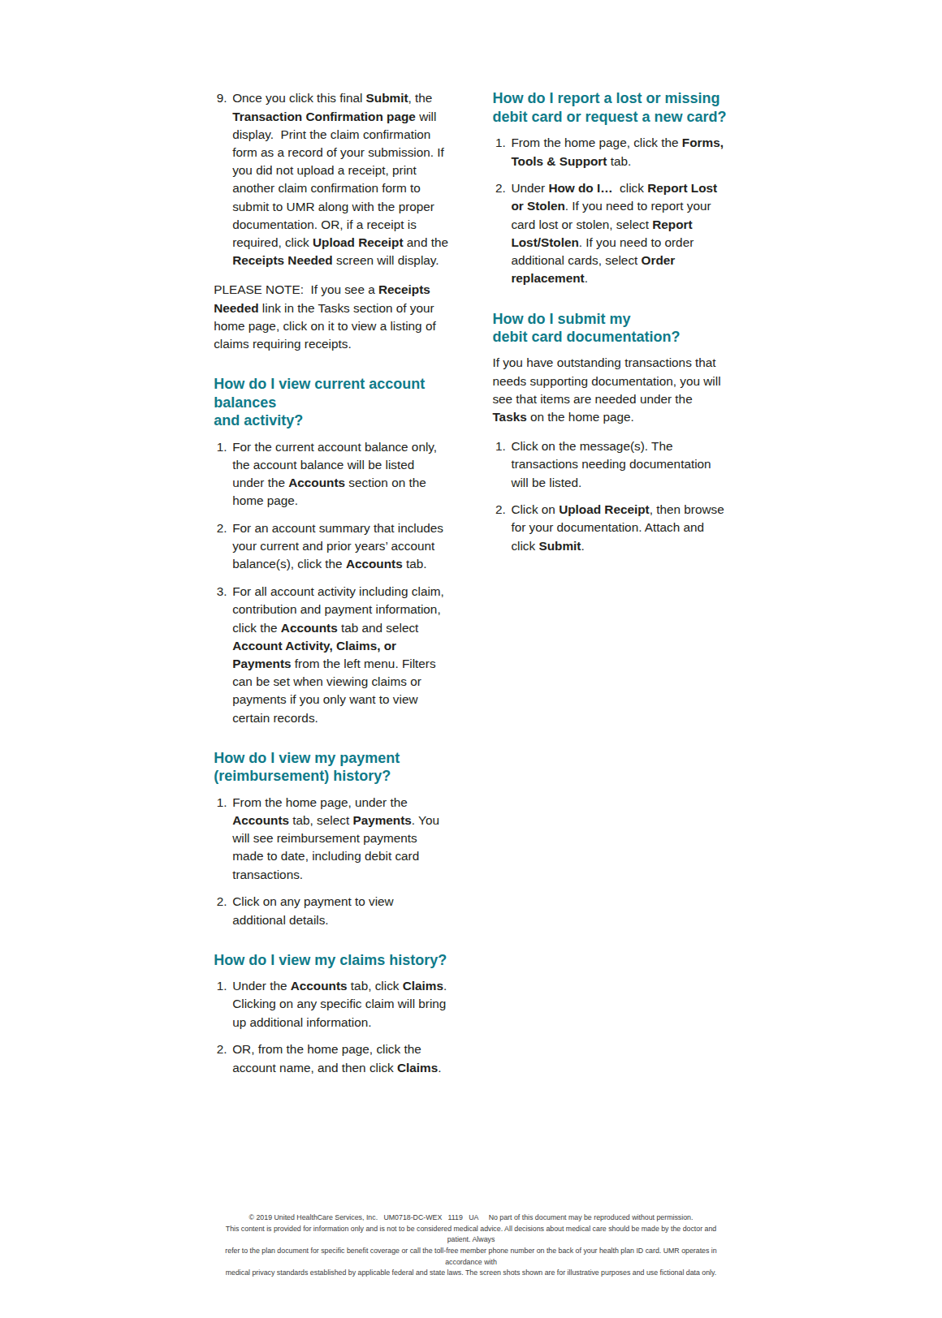Once you click this final Submit, the Transaction Confirmation page will display. Print the claim confirmation form as a record of your submission. If you did not upload a receipt, print another claim confirmation form to submit to UMR along with the proper documentation. OR, if a receipt is required, click Upload Receipt and the Receipts Needed screen will display.
PLEASE NOTE: If you see a Receipts Needed link in the Tasks section of your home page, click on it to view a listing of claims requiring receipts.
How do I view current account balances
and activity?
For the current account balance only, the account balance will be listed under the Accounts section on the home page.
For an account summary that includes your current and prior years’ account balance(s), click the Accounts tab.
For all account activity including claim, contribution and payment information, click the Accounts tab and select Account Activity, Claims, or Payments from the left menu. Filters can be set when viewing claims or payments if you only want to view certain records.
How do I view my payment
(reimbursement) history?
From the home page, under the Accounts tab, select Payments. You will see reimbursement payments made to date, including debit card transactions.
Click on any payment to view additional details.
How do I view my claims history?
Under the Accounts tab, click Claims. Clicking on any specific claim will bring up additional information.
OR, from the home page, click the account name, and then click Claims.
How do I report a lost or missing debit card or request a new card?
From the home page, click the Forms, Tools & Support tab.
Under How do I… click Report Lost or Stolen. If you need to report your card lost or stolen, select Report Lost/Stolen. If you need to order additional cards, select Order replacement.
How do I submit my
debit card documentation?
If you have outstanding transactions that needs supporting documentation, you will see that items are needed under the Tasks on the home page.
Click on the message(s). The transactions needing documentation will be listed.
Click on Upload Receipt, then browse for your documentation. Attach and click Submit.
© 2019 United HealthCare Services, Inc. UM0718-DC-WEX 1119 UA No part of this document may be reproduced without permission.
This content is provided for information only and is not to be considered medical advice. All decisions about medical care should be made by the doctor and patient. Always
refer to the plan document for specific benefit coverage or call the toll-free member phone number on the back of your health plan ID card. UMR operates in accordance with
medical privacy standards established by applicable federal and state laws. The screen shots shown are for illustrative purposes and use fictional data only.